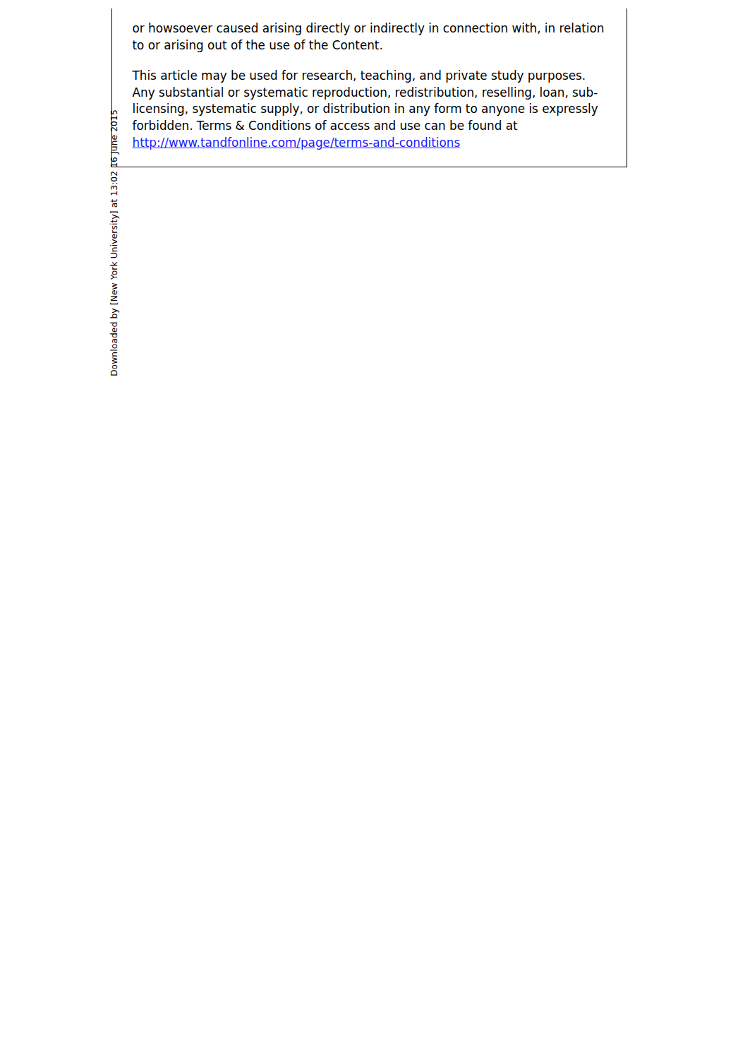or howsoever caused arising directly or indirectly in connection with, in relation to or arising out of the use of the Content.
This article may be used for research, teaching, and private study purposes. Any substantial or systematic reproduction, redistribution, reselling, loan, sub-licensing, systematic supply, or distribution in any form to anyone is expressly forbidden. Terms & Conditions of access and use can be found at http://www.tandfonline.com/page/terms-and-conditions
Downloaded by [New York University] at 13:02 16 June 2015